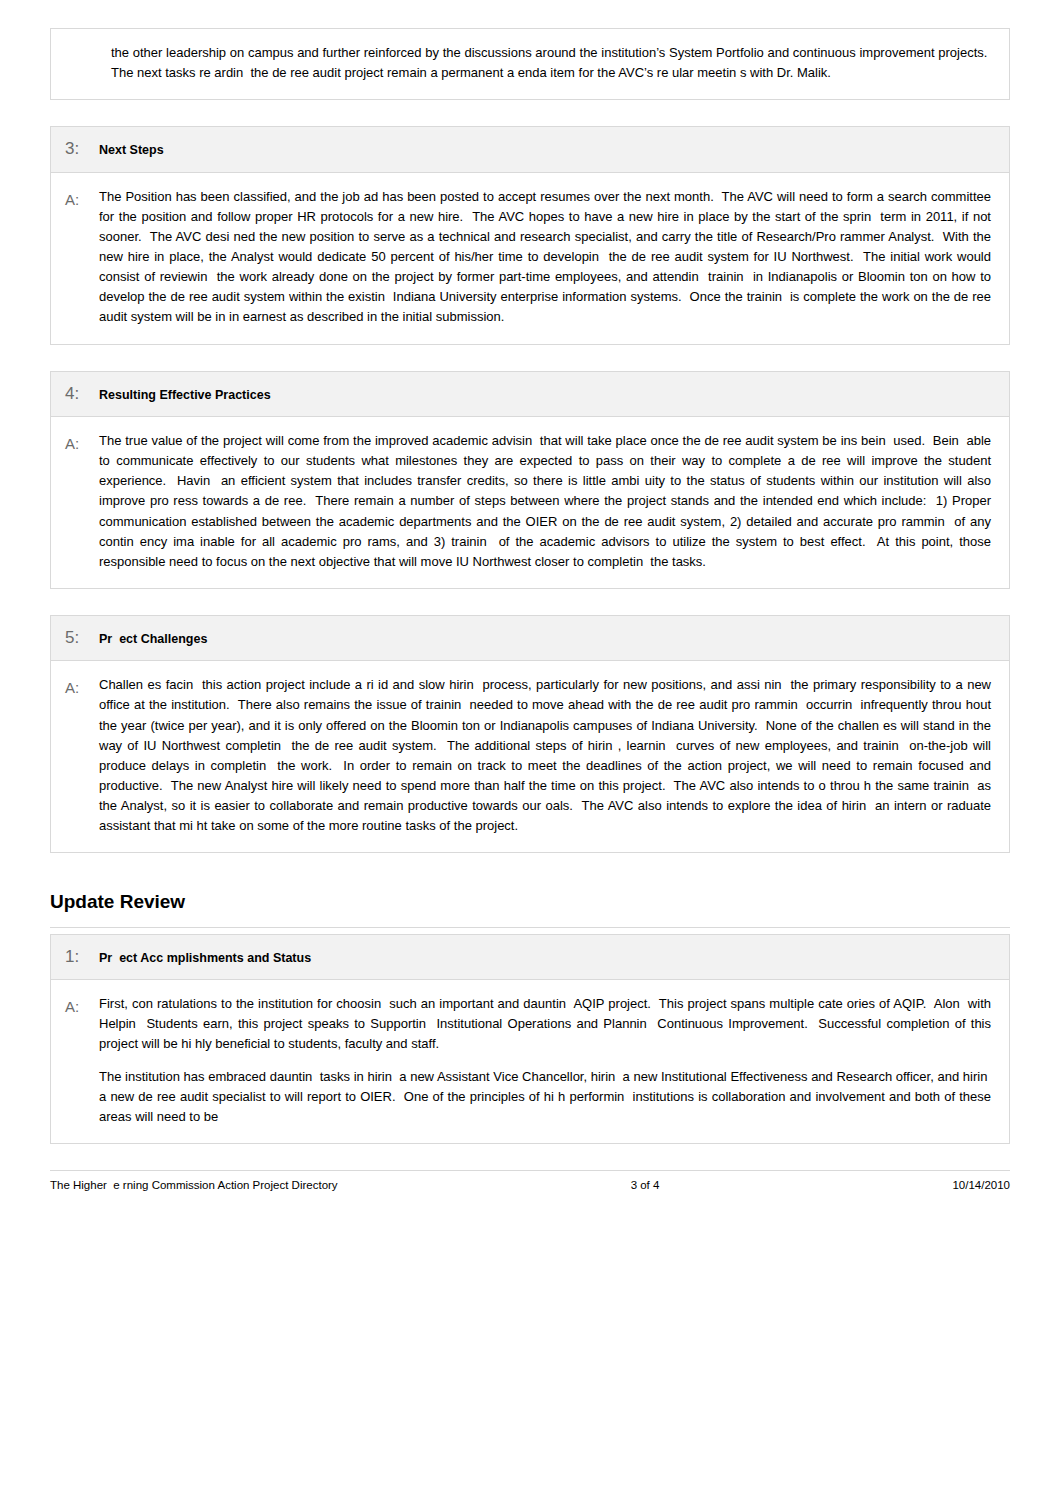the other leadership on campus and further reinforced by the discussions around the institution’s System Portfolio and continuous improvement projects. The next tasks re ardin the de ree audit project remain a permanent a enda item for the AVC’s re ular meetin s with Dr. Malik.
3: Next Steps
A:
The Position has been classified, and the job ad has been posted to accept resumes over the next month. The AVC will need to form a search committee for the position and follow proper HR protocols for a new hire. The AVC hopes to have a new hire in place by the start of the sprin term in 2011, if not sooner. The AVC desi ned the new position to serve as a technical and research specialist, and carry the title of Research/Pro rammer Analyst. With the new hire in place, the Analyst would dedicate 50 percent of his/her time to developin the de ree audit system for IU Northwest. The initial work would consist of reviewin the work already done on the project by former part-time employees, and attendin trainin in Indianapolis or Bloomin ton on how to develop the de ree audit system within the existin Indiana University enterprise information systems. Once the trainin is complete the work on the de ree audit system will be in in earnest as described in the initial submission.
4: Resulting Effective Practices
A:
The true value of the project will come from the improved academic advisin that will take place once the de ree audit system be ins bein used. Bein able to communicate effectively to our students what milestones they are expected to pass on their way to complete a de ree will improve the student experience. Havin an efficient system that includes transfer credits, so there is little ambi uity to the status of students within our institution will also improve pro ress towards a de ree. There remain a number of steps between where the project stands and the intended end which include: 1) Proper communication established between the academic departments and the OIER on the de ree audit system, 2) detailed and accurate pro rammin of any contin ency ima inable for all academic pro rams, and 3) trainin of the academic advisors to utilize the system to best effect. At this point, those responsible need to focus on the next objective that will move IU Northwest closer to completin the tasks.
5: Pr ect Challenges
A:
Challen es facin this action project include a ri id and slow hirin process, particularly for new positions, and assi nin the primary responsibility to a new office at the institution. There also remains the issue of trainin needed to move ahead with the de ree audit pro rammin occurrin infrequently throu hout the year (twice per year), and it is only offered on the Bloomin ton or Indianapolis campuses of Indiana University. None of the challen es will stand in the way of IU Northwest completin the de ree audit system. The additional steps of hirin , learnin curves of new employees, and trainin on-the-job will produce delays in completin the work. In order to remain on track to meet the deadlines of the action project, we will need to remain focused and productive. The new Analyst hire will likely need to spend more than half the time on this project. The AVC also intends to o throu h the same trainin as the Analyst, so it is easier to collaborate and remain productive towards our oals. The AVC also intends to explore the idea of hirin an intern or raduate assistant that mi ht take on some of the more routine tasks of the project.
Update Review
1: Pr ect Acc mplishments and Status
A:
First, con ratulations to the institution for choosin such an important and dauntin AQIP project. This project spans multiple cate ories of AQIP. Alon with Helpin Students earn, this project speaks to Supportin Institutional Operations and Plannin Continuous Improvement. Successful completion of this project will be hi hly beneficial to students, faculty and staff.
The institution has embraced dauntin tasks in hirin a new Assistant Vice Chancellor, hirin a new Institutional Effectiveness and Research officer, and hirin a new de ree audit specialist to will report to OIER. One of the principles of hi h performin institutions is collaboration and involvement and both of these areas will need to be
The Higher e rning Commission Action Project Directory
3 of 4
10/14/2010